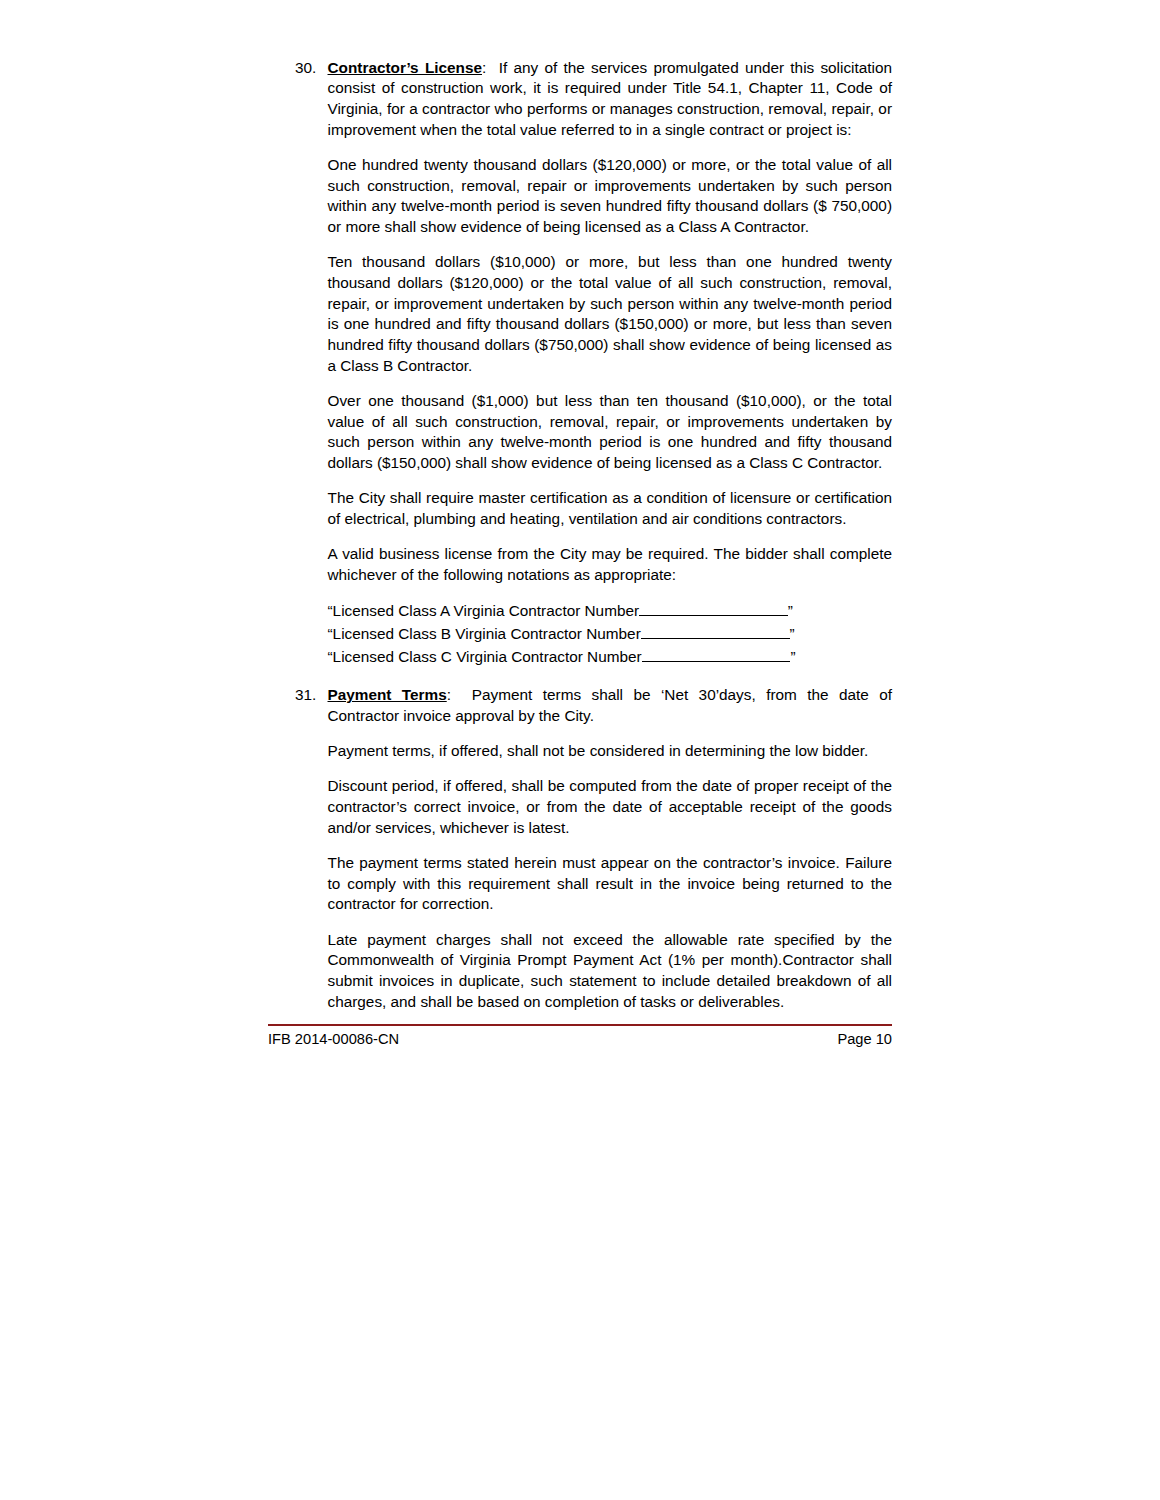30.
Contractor’s License: If any of the services promulgated under this solicitation consist of construction work, it is required under Title 54.1, Chapter 11, Code of Virginia, for a contractor who performs or manages construction, removal, repair, or improvement when the total value referred to in a single contract or project is:
One hundred twenty thousand dollars ($120,000) or more, or the total value of all such construction, removal, repair or improvements undertaken by such person within any twelve-month period is seven hundred fifty thousand dollars ($ 750,000) or more shall show evidence of being licensed as a Class A Contractor.
Ten thousand dollars ($10,000) or more, but less than one hundred twenty thousand dollars ($120,000) or the total value of all such construction, removal, repair, or improvement undertaken by such person within any twelve-month period is one hundred and fifty thousand dollars ($150,000) or more, but less than seven hundred fifty thousand dollars ($750,000) shall show evidence of being licensed as a Class B Contractor.
Over one thousand ($1,000) but less than ten thousand ($10,000), or the total value of all such construction, removal, repair, or improvements undertaken by such person within any twelve-month period is one hundred and fifty thousand dollars ($150,000) shall show evidence of being licensed as a Class C Contractor.
The City shall require master certification as a condition of licensure or certification of electrical, plumbing and heating, ventilation and air conditions contractors.
A valid business license from the City may be required. The bidder shall complete whichever of the following notations as appropriate:
“Licensed Class A Virginia Contractor Number ”
“Licensed Class B Virginia Contractor Number ”
“Licensed Class C Virginia Contractor Number ”
31.
Payment Terms: Payment terms shall be ‘Net 30’days, from the date of Contractor invoice approval by the City.
Payment terms, if offered, shall not be considered in determining the low bidder.
Discount period, if offered, shall be computed from the date of proper receipt of the contractor’s correct invoice, or from the date of acceptable receipt of the goods and/or services, whichever is latest.
The payment terms stated herein must appear on the contractor’s invoice. Failure to comply with this requirement shall result in the invoice being returned to the contractor for correction.
Late payment charges shall not exceed the allowable rate specified by the Commonwealth of Virginia Prompt Payment Act (1% per month).Contractor shall submit invoices in duplicate, such statement to include detailed breakdown of all charges, and shall be based on completion of tasks or deliverables.
IFB 2014-00086-CN
Page 10